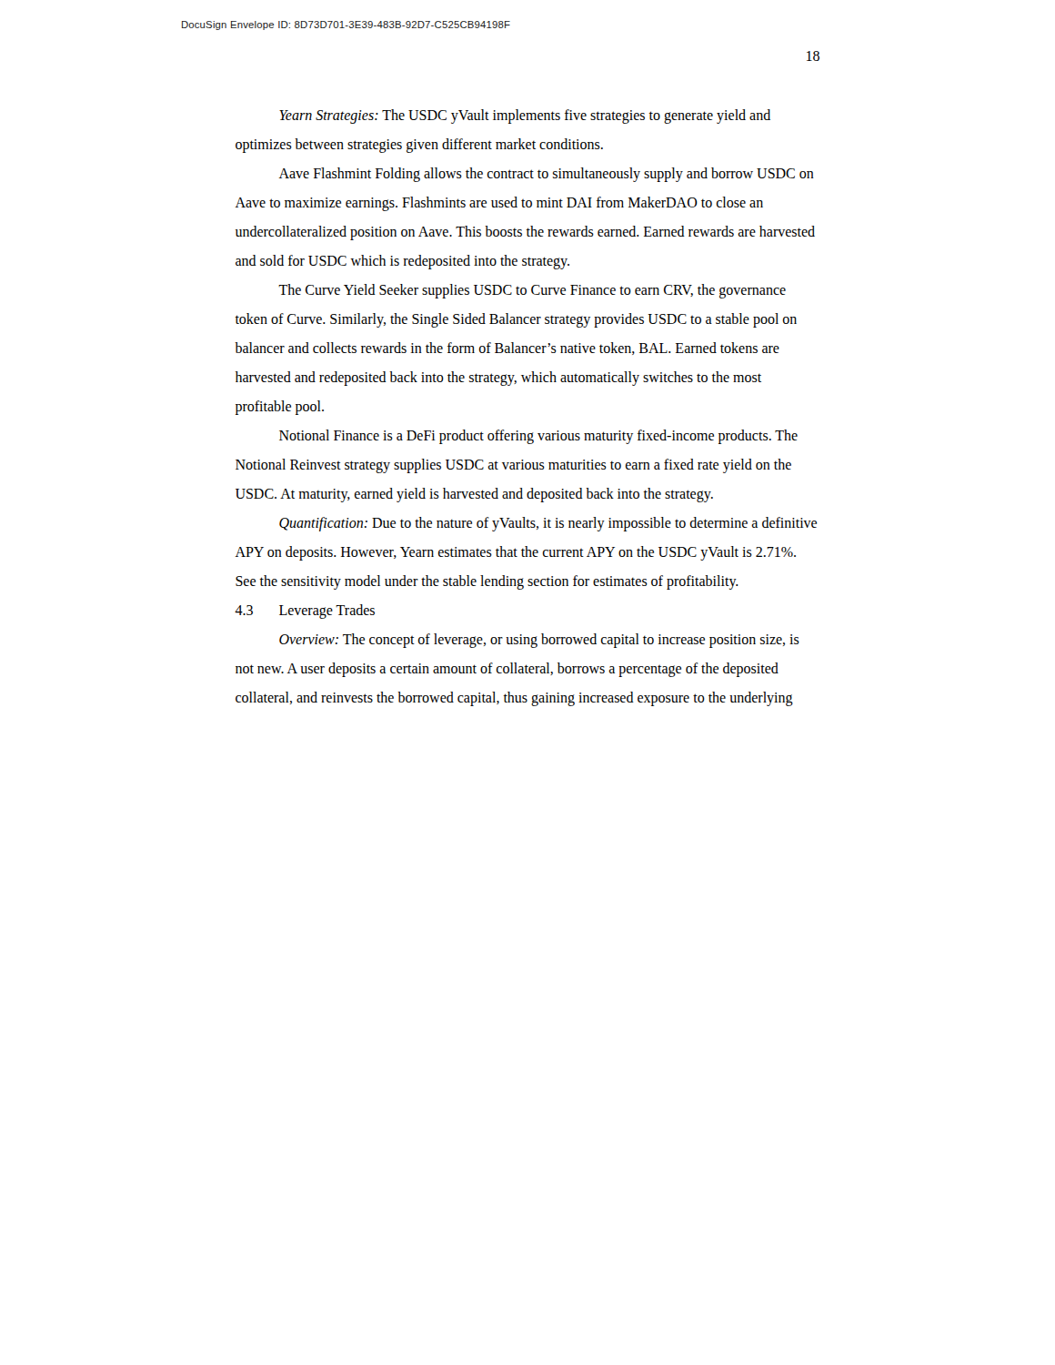DocuSign Envelope ID: 8D73D701-3E39-483B-92D7-C525CB94198F
18
Yearn Strategies: The USDC yVault implements five strategies to generate yield and optimizes between strategies given different market conditions.
Aave Flashmint Folding allows the contract to simultaneously supply and borrow USDC on Aave to maximize earnings. Flashmints are used to mint DAI from MakerDAO to close an undercollateralized position on Aave. This boosts the rewards earned. Earned rewards are harvested and sold for USDC which is redeposited into the strategy.
The Curve Yield Seeker supplies USDC to Curve Finance to earn CRV, the governance token of Curve. Similarly, the Single Sided Balancer strategy provides USDC to a stable pool on balancer and collects rewards in the form of Balancer’s native token, BAL. Earned tokens are harvested and redeposited back into the strategy, which automatically switches to the most profitable pool.
Notional Finance is a DeFi product offering various maturity fixed-income products. The Notional Reinvest strategy supplies USDC at various maturities to earn a fixed rate yield on the USDC. At maturity, earned yield is harvested and deposited back into the strategy.
Quantification: Due to the nature of yVaults, it is nearly impossible to determine a definitive APY on deposits. However, Yearn estimates that the current APY on the USDC yVault is 2.71%. See the sensitivity model under the stable lending section for estimates of profitability.
4.3 Leverage Trades
Overview: The concept of leverage, or using borrowed capital to increase position size, is not new. A user deposits a certain amount of collateral, borrows a percentage of the deposited collateral, and reinvests the borrowed capital, thus gaining increased exposure to the underlying